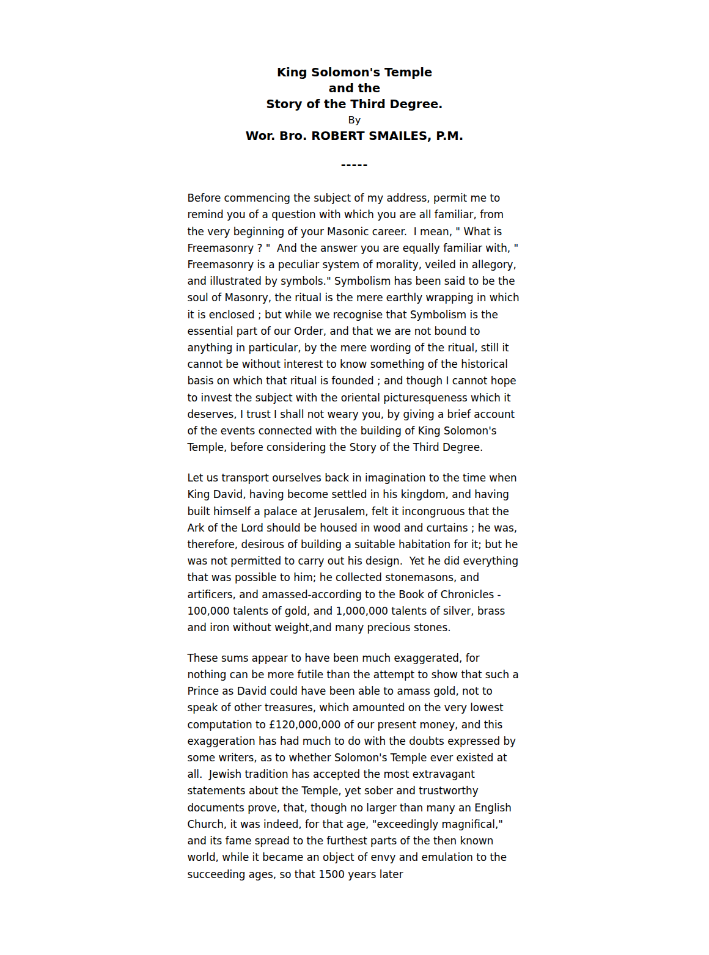King Solomon's Temple
and the
Story of the Third Degree.
By
Wor. Bro. ROBERT SMAILES, P.M.
-----
Before commencing the subject of my address, permit me to remind you of a question with which you are all familiar, from the very beginning of your Masonic career. I mean, " What is Freemasonry ? " And the answer you are equally familiar with, " Freemasonry is a peculiar system of morality, veiled in allegory, and illustrated by symbols." Symbolism has been said to be the soul of Masonry, the ritual is the mere earthly wrapping in which it is enclosed ; but while we recognise that Symbolism is the essential part of our Order, and that we are not bound to anything in particular, by the mere wording of the ritual, still it cannot be without interest to know something of the historical basis on which that ritual is founded ; and though I cannot hope to invest the subject with the oriental picturesqueness which it deserves, I trust I shall not weary you, by giving a brief account of the events connected with the building of King Solomon's Temple, before considering the Story of the Third Degree.
Let us transport ourselves back in imagination to the time when King David, having become settled in his kingdom, and having built himself a palace at Jerusalem, felt it incongruous that the Ark of the Lord should be housed in wood and curtains ; he was, therefore, desirous of building a suitable habitation for it; but he was not permitted to carry out his design. Yet he did everything that was possible to him; he collected stonemasons, and artificers, and amassed-according to the Book of Chronicles - 100,000 talents of gold, and 1,000,000 talents of silver, brass and iron without weight,and many precious stones.
These sums appear to have been much exaggerated, for nothing can be more futile than the attempt to show that such a Prince as David could have been able to amass gold, not to speak of other treasures, which amounted on the very lowest computation to £120,000,000 of our present money, and this exaggeration has had much to do with the doubts expressed by some writers, as to whether Solomon's Temple ever existed at all. Jewish tradition has accepted the most extravagant statements about the Temple, yet sober and trustworthy documents prove, that, though no larger than many an English Church, it was indeed, for that age, "exceedingly magnifical," and its fame spread to the furthest parts of the then known world, while it became an object of envy and emulation to the succeeding ages, so that 1500 years later